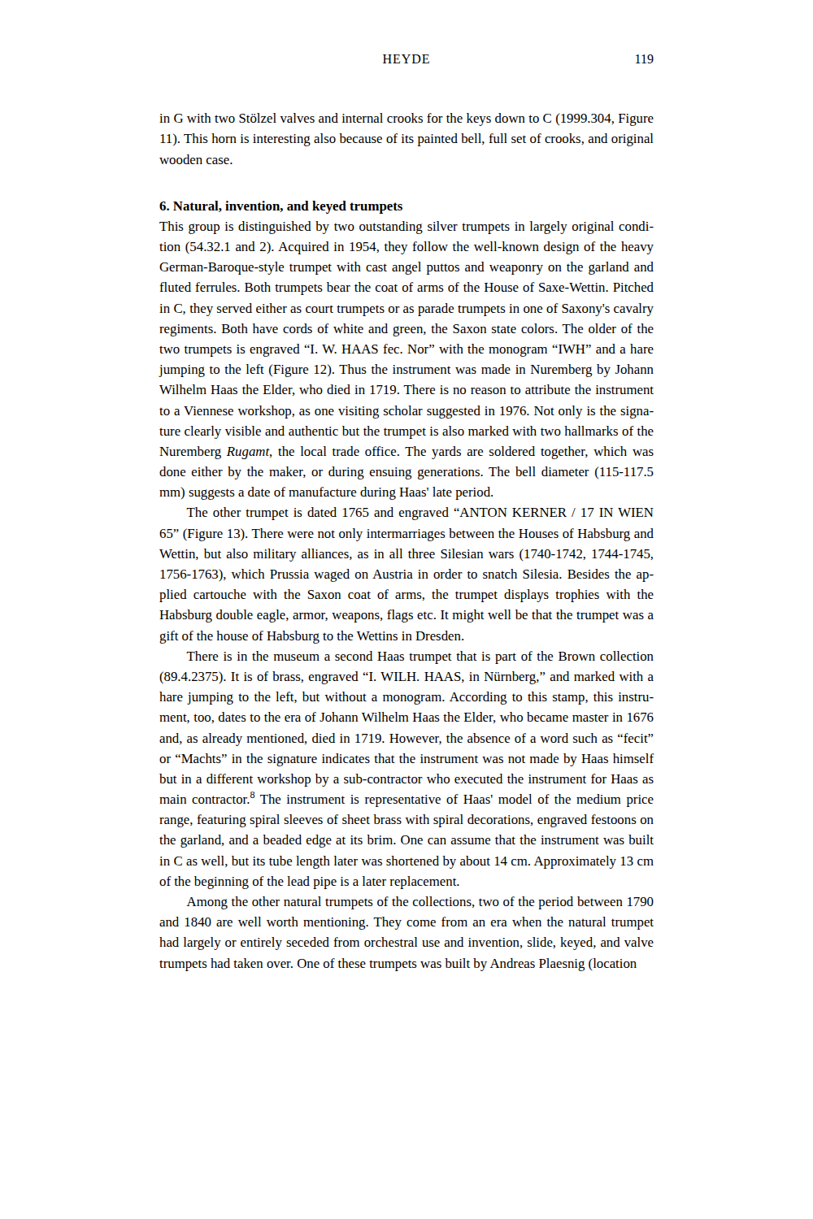Heyde 119
in G with two Stölzel valves and internal crooks for the keys down to C (1999.304, Figure 11). This horn is interesting also because of its painted bell, full set of crooks, and original wooden case.
6. Natural, invention, and keyed trumpets
This group is distinguished by two outstanding silver trumpets in largely original condition (54.32.1 and 2). Acquired in 1954, they follow the well-known design of the heavy German-Baroque-style trumpet with cast angel puttos and weaponry on the garland and fluted ferrules. Both trumpets bear the coat of arms of the House of Saxe-Wettin. Pitched in C, they served either as court trumpets or as parade trumpets in one of Saxony's cavalry regiments. Both have cords of white and green, the Saxon state colors. The older of the two trumpets is engraved “I. W. HAAS fec. Nor” with the monogram “IWH” and a hare jumping to the left (Figure 12). Thus the instrument was made in Nuremberg by Johann Wilhelm Haas the Elder, who died in 1719. There is no reason to attribute the instrument to a Viennese workshop, as one visiting scholar suggested in 1976. Not only is the signature clearly visible and authentic but the trumpet is also marked with two hallmarks of the Nuremberg Rugamt, the local trade office. The yards are soldered together, which was done either by the maker, or during ensuing generations. The bell diameter (115-117.5 mm) suggests a date of manufacture during Haas' late period.
The other trumpet is dated 1765 and engraved “ANTON KERNER / 17 IN WIEN 65” (Figure 13). There were not only intermarriages between the Houses of Habsburg and Wettin, but also military alliances, as in all three Silesian wars (1740-1742, 1744-1745, 1756-1763), which Prussia waged on Austria in order to snatch Silesia. Besides the applied cartouche with the Saxon coat of arms, the trumpet displays trophies with the Habsburg double eagle, armor, weapons, flags etc. It might well be that the trumpet was a gift of the house of Habsburg to the Wettins in Dresden.
There is in the museum a second Haas trumpet that is part of the Brown collection (89.4.2375). It is of brass, engraved “I. WILH. HAAS, in Nürnberg,” and marked with a hare jumping to the left, but without a monogram. According to this stamp, this instrument, too, dates to the era of Johann Wilhelm Haas the Elder, who became master in 1676 and, as already mentioned, died in 1719. However, the absence of a word such as “fecit” or “Machts” in the signature indicates that the instrument was not made by Haas himself but in a different workshop by a sub-contractor who executed the instrument for Haas as main contractor.8 The instrument is representative of Haas' model of the medium price range, featuring spiral sleeves of sheet brass with spiral decorations, engraved festoons on the garland, and a beaded edge at its brim. One can assume that the instrument was built in C as well, but its tube length later was shortened by about 14 cm. Approximately 13 cm of the beginning of the lead pipe is a later replacement.
Among the other natural trumpets of the collections, two of the period between 1790 and 1840 are well worth mentioning. They come from an era when the natural trumpet had largely or entirely seceded from orchestral use and invention, slide, keyed, and valve trumpets had taken over. One of these trumpets was built by Andreas Plaesnig (location